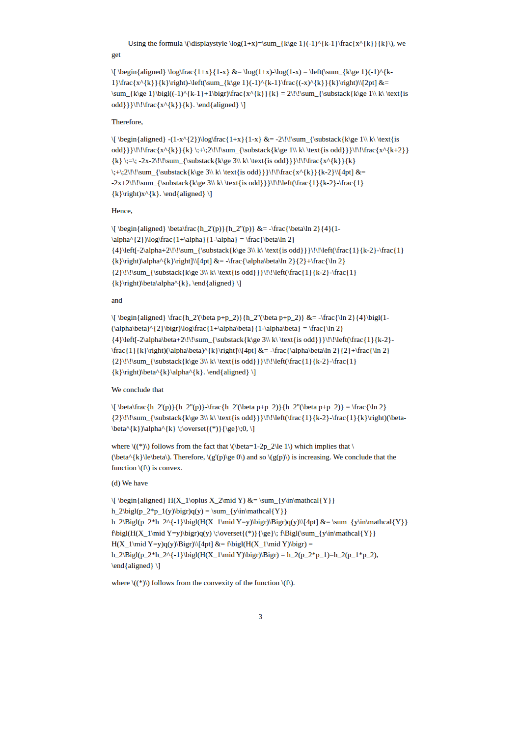Using the formula \(\displaystyle \log(1+x)=\sum_{k\ge 1}(-1)^{k-1}\frac{x^{k}}{k}\), we get
\[ \begin{aligned} \log\frac{1+x}{1-x} &= \log(1+x)-\log(1-x) = \left(\sum_{k\ge 1}(-1)^{k-1}\frac{x^{k}}{k}\right)-\left(\sum_{k\ge 1}(-1)^{k-1}\frac{(-x)^{k}}{k}\right)\\[2pt] &= \sum_{k\ge 1}\bigl((-1)^{k-1}+1\bigr)\frac{x^{k}}{k} = 2\!\!\sum_{\substack{k\ge 1\\ k\ \text{is odd}}}\!\!\frac{x^{k}}{k}. \end{aligned} \]
Therefore,
\[ \begin{aligned} -(1-x^{2})\log\frac{1+x}{1-x} &= -2\!\!\sum_{\substack{k\ge 1\\ k\ \text{is odd}}}\!\!\frac{x^{k}}{k} \;+\;2\!\!\sum_{\substack{k\ge 1\\ k\ \text{is odd}}}\!\!\frac{x^{k+2}}{k} \;=\; -2x-2\!\!\sum_{\substack{k\ge 3\\ k\ \text{is odd}}}\!\!\frac{x^{k}}{k} \;+\;2\!\!\sum_{\substack{k\ge 3\\ k\ \text{is odd}}}\!\!\frac{x^{k}}{k-2}\\[4pt] &= -2x+2\!\!\sum_{\substack{k\ge 3\\ k\ \text{is odd}}}\!\!\left(\frac{1}{k-2}-\frac{1}{k}\right)x^{k}. \end{aligned} \]
Hence,
\[ \begin{aligned} \beta\frac{h_2'(p)}{h_2''(p)} &= -\frac{\beta\ln 2}{4}(1-\alpha^{2})\log\frac{1+\alpha}{1-\alpha} = \frac{\beta\ln 2}{4}\left[-2\alpha+2\!\!\sum_{\substack{k\ge 3\\ k\ \text{is odd}}}\!\!\left(\frac{1}{k-2}-\frac{1}{k}\right)\alpha^{k}\right]\\[4pt] &= -\frac{\alpha\beta\ln 2}{2}+\frac{\ln 2}{2}\!\!\sum_{\substack{k\ge 3\\ k\ \text{is odd}}}\!\!\left(\frac{1}{k-2}-\frac{1}{k}\right)\beta\alpha^{k}, \end{aligned} \]
and
\[ \begin{aligned} \frac{h_2'(\beta p+p_2)}{h_2''(\beta p+p_2)} &= -\frac{\ln 2}{4}\bigl(1-(\alpha\beta)^{2}\bigr)\log\frac{1+\alpha\beta}{1-\alpha\beta} = \frac{\ln 2}{4}\left[-2\alpha\beta+2\!\!\sum_{\substack{k\ge 3\\ k\ \text{is odd}}}\!\!\left(\frac{1}{k-2}-\frac{1}{k}\right)(\alpha\beta)^{k}\right]\\[4pt] &= -\frac{\alpha\beta\ln 2}{2}+\frac{\ln 2}{2}\!\!\sum_{\substack{k\ge 3\\ k\ \text{is odd}}}\!\!\left(\frac{1}{k-2}-\frac{1}{k}\right)\beta^{k}\alpha^{k}. \end{aligned} \]
We conclude that
\[ \beta\frac{h_2'(p)}{h_2''(p)}-\frac{h_2'(\beta p+p_2)}{h_2''(\beta p+p_2)} = \frac{\ln 2}{2}\!\!\sum_{\substack{k\ge 3\\ k\ \text{is odd}}}\!\!\left(\frac{1}{k-2}-\frac{1}{k}\right)(\beta-\beta^{k})\alpha^{k} \;\overset{(*)}{\ge}\;0, \]
where \((*)\) follows from the fact that \(\beta=1-2p_2\le 1\) which implies that \(\beta^{k}\le\beta\). Therefore, \(g'(p)\ge 0\) and so \(g(p)\) is increasing. We conclude that the function \(f\) is convex.
(d) We have
\[ \begin{aligned} H(X_1\oplus X_2\mid Y) &= \sum_{y\in\mathcal{Y}} h_2\bigl(p_2*p_1(y)\bigr)q(y) = \sum_{y\in\mathcal{Y}} h_2\Bigl(p_2*h_2^{-1}\bigl(H(X_1\mid Y=y)\bigr)\Bigr)q(y)\\[4pt] &= \sum_{y\in\mathcal{Y}} f\bigl(H(X_1\mid Y=y)\bigr)q(y) \;\overset{(*)}{\ge}\; f\Bigl(\sum_{y\in\mathcal{Y}} H(X_1\mid Y=y)q(y)\Bigr)\\[4pt] &= f\bigl(H(X_1\mid Y)\bigr) = h_2\Bigl(p_2*h_2^{-1}\bigl(H(X_1\mid Y)\bigr)\Bigr) = h_2(p_2*p_1)=h_2(p_1*p_2), \end{aligned} \]
where \((*)\) follows from the convexity of the function \(f\).
3